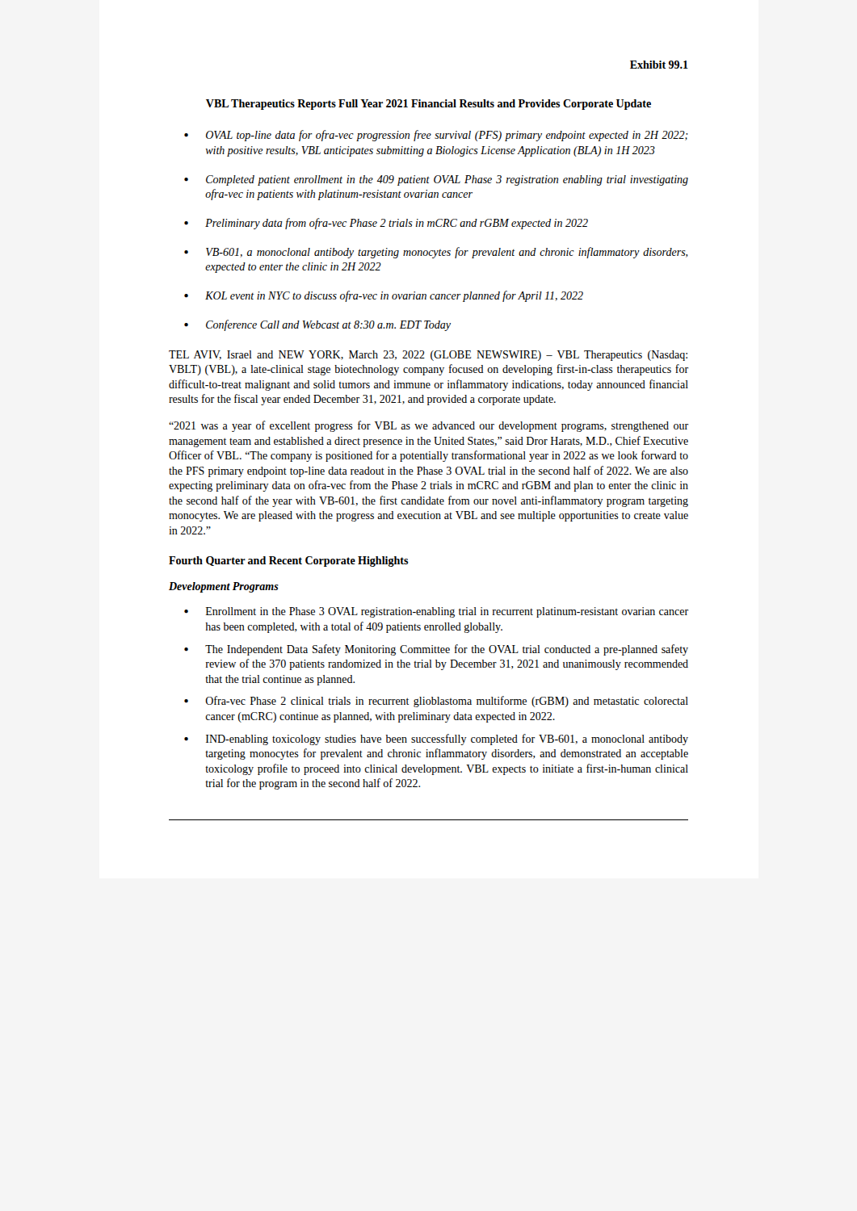Exhibit 99.1
VBL Therapeutics Reports Full Year 2021 Financial Results and Provides Corporate Update
OVAL top-line data for ofra-vec progression free survival (PFS) primary endpoint expected in 2H 2022; with positive results, VBL anticipates submitting a Biologics License Application (BLA) in 1H 2023
Completed patient enrollment in the 409 patient OVAL Phase 3 registration enabling trial investigating ofra-vec in patients with platinum-resistant ovarian cancer
Preliminary data from ofra-vec Phase 2 trials in mCRC and rGBM expected in 2022
VB-601, a monoclonal antibody targeting monocytes for prevalent and chronic inflammatory disorders, expected to enter the clinic in 2H 2022
KOL event in NYC to discuss ofra-vec in ovarian cancer planned for April 11, 2022
Conference Call and Webcast at 8:30 a.m. EDT Today
TEL AVIV, Israel and NEW YORK, March 23, 2022 (GLOBE NEWSWIRE) – VBL Therapeutics (Nasdaq: VBLT) (VBL), a late-clinical stage biotechnology company focused on developing first-in-class therapeutics for difficult-to-treat malignant and solid tumors and immune or inflammatory indications, today announced financial results for the fiscal year ended December 31, 2021, and provided a corporate update.
“2021 was a year of excellent progress for VBL as we advanced our development programs, strengthened our management team and established a direct presence in the United States,” said Dror Harats, M.D., Chief Executive Officer of VBL. “The company is positioned for a potentially transformational year in 2022 as we look forward to the PFS primary endpoint top-line data readout in the Phase 3 OVAL trial in the second half of 2022. We are also expecting preliminary data on ofra-vec from the Phase 2 trials in mCRC and rGBM and plan to enter the clinic in the second half of the year with VB-601, the first candidate from our novel anti-inflammatory program targeting monocytes. We are pleased with the progress and execution at VBL and see multiple opportunities to create value in 2022.”
Fourth Quarter and Recent Corporate Highlights
Development Programs
Enrollment in the Phase 3 OVAL registration-enabling trial in recurrent platinum-resistant ovarian cancer has been completed, with a total of 409 patients enrolled globally.
The Independent Data Safety Monitoring Committee for the OVAL trial conducted a pre-planned safety review of the 370 patients randomized in the trial by December 31, 2021 and unanimously recommended that the trial continue as planned.
Ofra-vec Phase 2 clinical trials in recurrent glioblastoma multiforme (rGBM) and metastatic colorectal cancer (mCRC) continue as planned, with preliminary data expected in 2022.
IND-enabling toxicology studies have been successfully completed for VB-601, a monoclonal antibody targeting monocytes for prevalent and chronic inflammatory disorders, and demonstrated an acceptable toxicology profile to proceed into clinical development. VBL expects to initiate a first-in-human clinical trial for the program in the second half of 2022.